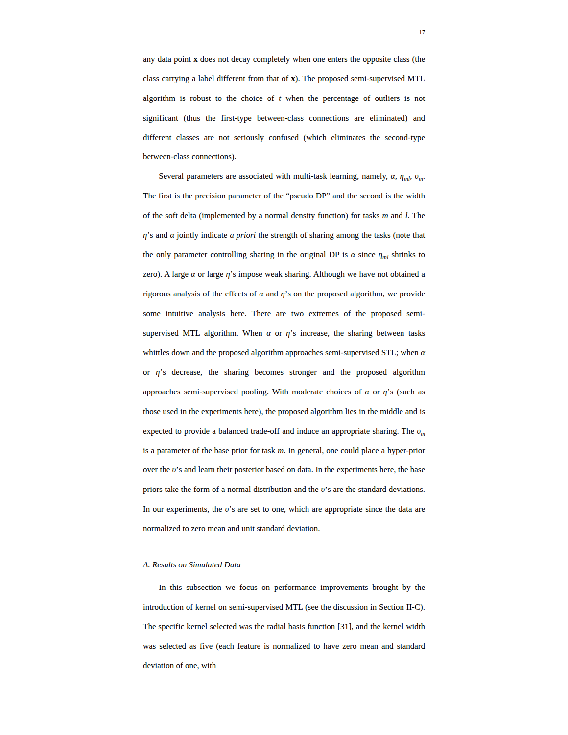17
any data point x does not decay completely when one enters the opposite class (the class carrying a label different from that of x). The proposed semi-supervised MTL algorithm is robust to the choice of t when the percentage of outliers is not significant (thus the first-type between-class connections are eliminated) and different classes are not seriously confused (which eliminates the second-type between-class connections).
Several parameters are associated with multi-task learning, namely, α, ηml, υm. The first is the precision parameter of the “pseudo DP” and the second is the width of the soft delta (implemented by a normal density function) for tasks m and l. The η’s and α jointly indicate a priori the strength of sharing among the tasks (note that the only parameter controlling sharing in the original DP is α since ηml shrinks to zero). A large α or large η’s impose weak sharing. Although we have not obtained a rigorous analysis of the effects of α and η’s on the proposed algorithm, we provide some intuitive analysis here. There are two extremes of the proposed semi-supervised MTL algorithm. When α or η’s increase, the sharing between tasks whittles down and the proposed algorithm approaches semi-supervised STL; when α or η’s decrease, the sharing becomes stronger and the proposed algorithm approaches semi-supervised pooling. With moderate choices of α or η’s (such as those used in the experiments here), the proposed algorithm lies in the middle and is expected to provide a balanced trade-off and induce an appropriate sharing. The υm is a parameter of the base prior for task m. In general, one could place a hyper-prior over the υ’s and learn their posterior based on data. In the experiments here, the base priors take the form of a normal distribution and the υ’s are the standard deviations. In our experiments, the υ’s are set to one, which are appropriate since the data are normalized to zero mean and unit standard deviation.
A. Results on Simulated Data
In this subsection we focus on performance improvements brought by the introduction of kernel on semi-supervised MTL (see the discussion in Section II-C). The specific kernel selected was the radial basis function [31], and the kernel width was selected as five (each feature is normalized to have zero mean and standard deviation of one, with